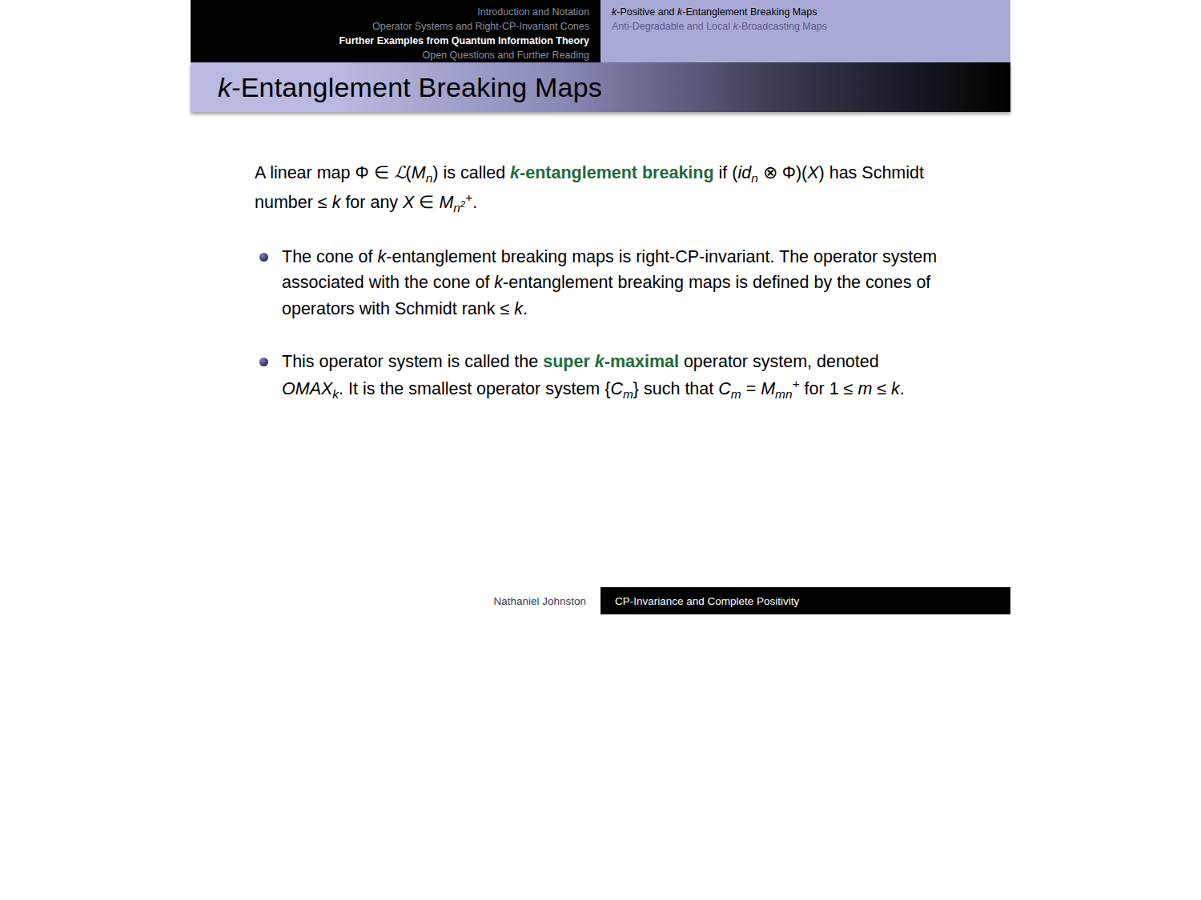Introduction and Notation
Operator Systems and Right-CP-Invariant Cones
Further Examples from Quantum Information Theory
Open Questions and Further Reading
k-Positive and k-Entanglement Breaking Maps
Anti-Degradable and Local k-Broadcasting Maps
k-Entanglement Breaking Maps
A linear map Φ ∈ ℒ(Mn) is called k-entanglement breaking if (idn ⊗ Φ)(X) has Schmidt number ≤ k for any X ∈ Mn2+.
The cone of k-entanglement breaking maps is right-CP-invariant. The operator system associated with the cone of k-entanglement breaking maps is defined by the cones of operators with Schmidt rank ≤ k.
This operator system is called the super k-maximal operator system, denoted OMAXk. It is the smallest operator system {Cm} such that Cm = Mmn+ for 1 ≤ m ≤ k.
Nathaniel Johnston
CP-Invariance and Complete Positivity